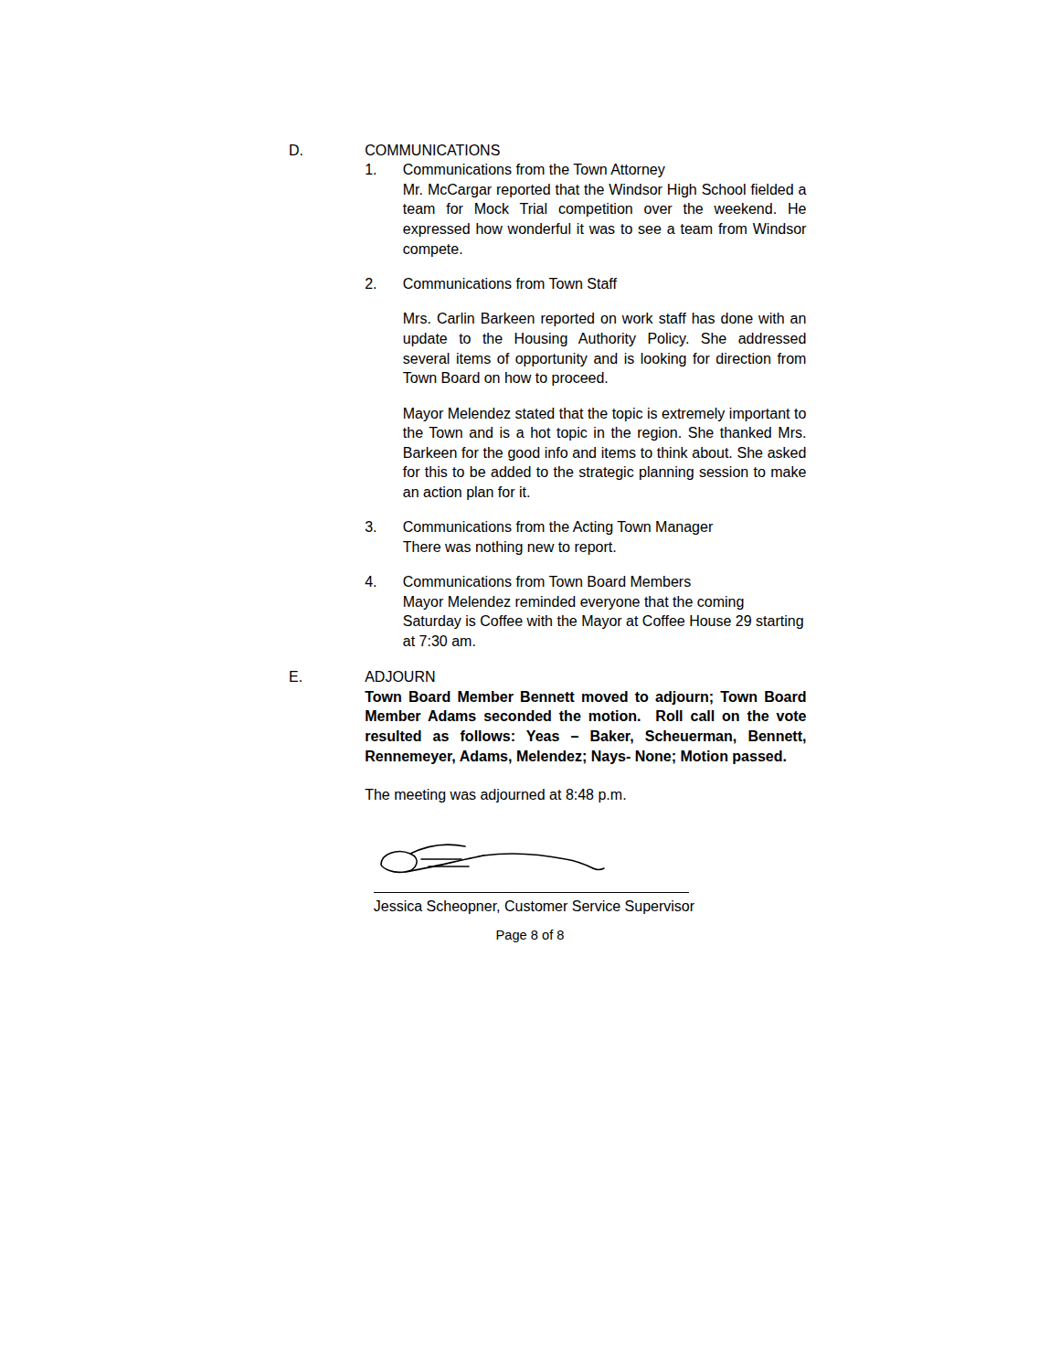D.
COMMUNICATIONS
1. Communications from the Town Attorney
Mr. McCargar reported that the Windsor High School fielded a team for Mock Trial competition over the weekend. He expressed how wonderful it was to see a team from Windsor compete.
2. Communications from Town Staff
Mrs. Carlin Barkeen reported on work staff has done with an update to the Housing Authority Policy. She addressed several items of opportunity and is looking for direction from Town Board on how to proceed.
Mayor Melendez stated that the topic is extremely important to the Town and is a hot topic in the region. She thanked Mrs. Barkeen for the good info and items to think about. She asked for this to be added to the strategic planning session to make an action plan for it.
3. Communications from the Acting Town Manager
There was nothing new to report.
4. Communications from Town Board Members
Mayor Melendez reminded everyone that the coming Saturday is Coffee with the Mayor at Coffee House 29 starting at 7:30 am.
E.
ADJOURN
Town Board Member Bennett moved to adjourn; Town Board Member Adams seconded the motion. Roll call on the vote resulted as follows: Yeas – Baker, Scheuerman, Bennett, Rennemeyer, Adams, Melendez; Nays- None; Motion passed.
The meeting was adjourned at 8:48 p.m.
Jessica Scheopner, Customer Service Supervisor
Page 8 of 8